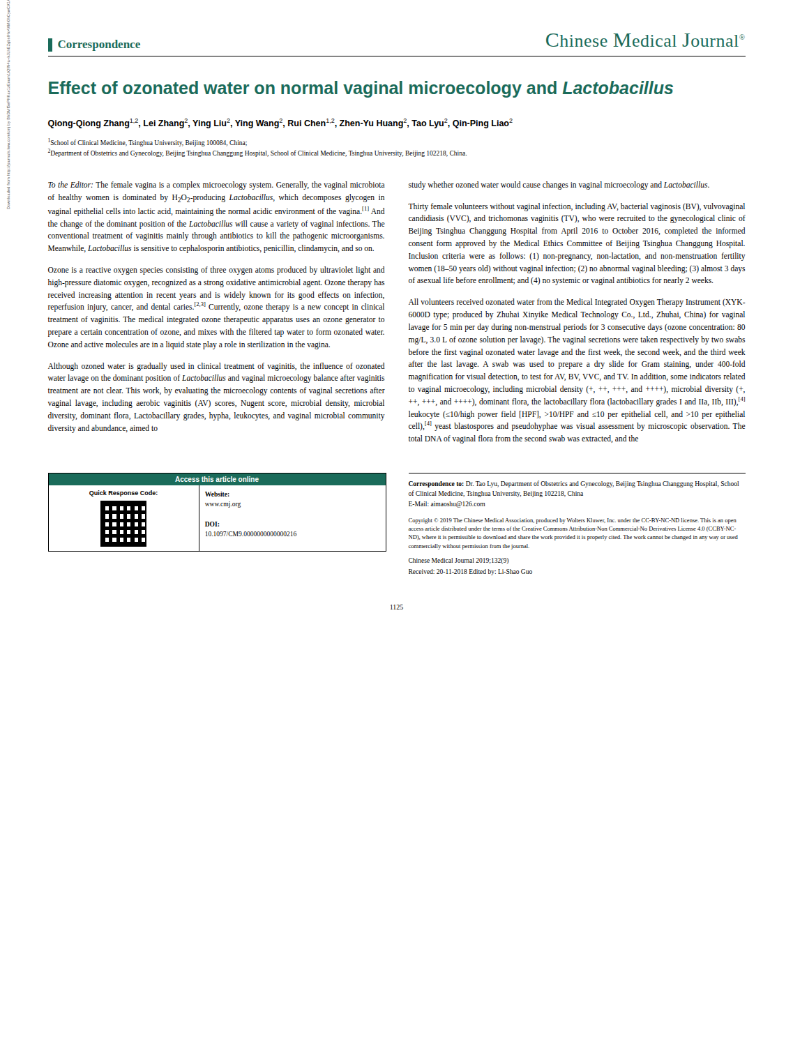Downloaded from http://journals.lww.com/cmj by BhDMf5ePHKav1zEoum1tQfN4a+kJLhEZgbsIHo4XMi0hCywCX1AWnYQp/IlQrHD3i3D0OdRyi4Tvrmy/mMjqgscifmjcZ0NGfEGoAo0=+m/fv= on 12/9/2019
Correspondence
Chinese Medical Journal®
Effect of ozonated water on normal vaginal microecology and Lactobacillus
Qiong-Qiong Zhang1,2, Lei Zhang2, Ying Liu2, Ying Wang2, Rui Chen1,2, Zhen-Yu Huang2, Tao Lyu2, Qin-Ping Liao2
1School of Clinical Medicine, Tsinghua University, Beijing 100084, China;
2Department of Obstetrics and Gynecology, Beijing Tsinghua Changgung Hospital, School of Clinical Medicine, Tsinghua University, Beijing 102218, China.
To the Editor: The female vagina is a complex microecology system. Generally, the vaginal microbiota of healthy women is dominated by H2O2-producing Lactobacillus, which decomposes glycogen in vaginal epithelial cells into lactic acid, maintaining the normal acidic environment of the vagina.[1] And the change of the dominant position of the Lactobacillus will cause a variety of vaginal infections. The conventional treatment of vaginitis mainly through antibiotics to kill the pathogenic microorganisms. Meanwhile, Lactobacillus is sensitive to cephalosporin antibiotics, penicillin, clindamycin, and so on.
Ozone is a reactive oxygen species consisting of three oxygen atoms produced by ultraviolet light and high-pressure diatomic oxygen, recognized as a strong oxidative antimicrobial agent. Ozone therapy has received increasing attention in recent years and is widely known for its good effects on infection, reperfusion injury, cancer, and dental caries.[2,3] Currently, ozone therapy is a new concept in clinical treatment of vaginitis. The medical integrated ozone therapeutic apparatus uses an ozone generator to prepare a certain concentration of ozone, and mixes with the filtered tap water to form ozonated water. Ozone and active molecules are in a liquid state play a role in sterilization in the vagina.
Although ozoned water is gradually used in clinical treatment of vaginitis, the influence of ozonated water lavage on the dominant position of Lactobacillus and vaginal microecology balance after vaginitis treatment are not clear. This work, by evaluating the microecology contents of vaginal secretions after vaginal lavage, including aerobic vaginitis (AV) scores, Nugent score, microbial density, microbial diversity, dominant flora, Lactobacillary grades, hypha, leukocytes, and vaginal microbial community diversity and abundance, aimed to
study whether ozoned water would cause changes in vaginal microecology and Lactobacillus.
Thirty female volunteers without vaginal infection, including AV, bacterial vaginosis (BV), vulvovaginal candidiasis (VVC), and trichomonas vaginitis (TV), who were recruited to the gynecological clinic of Beijing Tsinghua Changgung Hospital from April 2016 to October 2016, completed the informed consent form approved by the Medical Ethics Committee of Beijing Tsinghua Changgung Hospital. Inclusion criteria were as follows: (1) non-pregnancy, non-lactation, and non-menstruation fertility women (18–50 years old) without vaginal infection; (2) no abnormal vaginal bleeding; (3) almost 3 days of asexual life before enrollment; and (4) no systemic or vaginal antibiotics for nearly 2 weeks.
All volunteers received ozonated water from the Medical Integrated Oxygen Therapy Instrument (XYK-6000D type; produced by Zhuhai Xinyike Medical Technology Co., Ltd., Zhuhai, China) for vaginal lavage for 5 min per day during non-menstrual periods for 3 consecutive days (ozone concentration: 80 mg/L, 3.0 L of ozone solution per lavage). The vaginal secretions were taken respectively by two swabs before the first vaginal ozonated water lavage and the first week, the second week, and the third week after the last lavage. A swab was used to prepare a dry slide for Gram staining, under 400-fold magnification for visual detection, to test for AV, BV, VVC, and TV. In addition, some indicators related to vaginal microecology, including microbial density (+, ++, +++, and ++++), microbial diversity (+, ++, +++, and ++++), dominant flora, the lactobacillary flora (lactobacillary grades I and IIa, IIb, III),[4] leukocyte (≤10/high power field [HPF], >10/HPF and ≤10 per epithelial cell, and >10 per epithelial cell),[4] yeast blastospores and pseudohyphae was visual assessment by microscopic observation. The total DNA of vaginal flora from the second swab was extracted, and the
Access this article online
Quick Response Code:
Website:
www.cmj.org
DOI:
10.1097/CM9.0000000000000216
Correspondence to: Dr. Tao Lyu, Department of Obstetrics and Gynecology, Beijing Tsinghua Changgung Hospital, School of Clinical Medicine, Tsinghua University, Beijing 102218, China
E-Mail: aimaoshu@126.com
Copyright © 2019 The Chinese Medical Association, produced by Wolters Kluwer, Inc. under the CC-BY-NC-ND license. This is an open access article distributed under the terms of the Creative Commons Attribution-Non Commercial-No Derivatives License 4.0 (CCBY-NC-ND), where it is permissible to download and share the work provided it is properly cited. The work cannot be changed in any way or used commercially without permission from the journal.
Chinese Medical Journal 2019;132(9)
Received: 20-11-2018 Edited by: Li-Shao Guo
1125